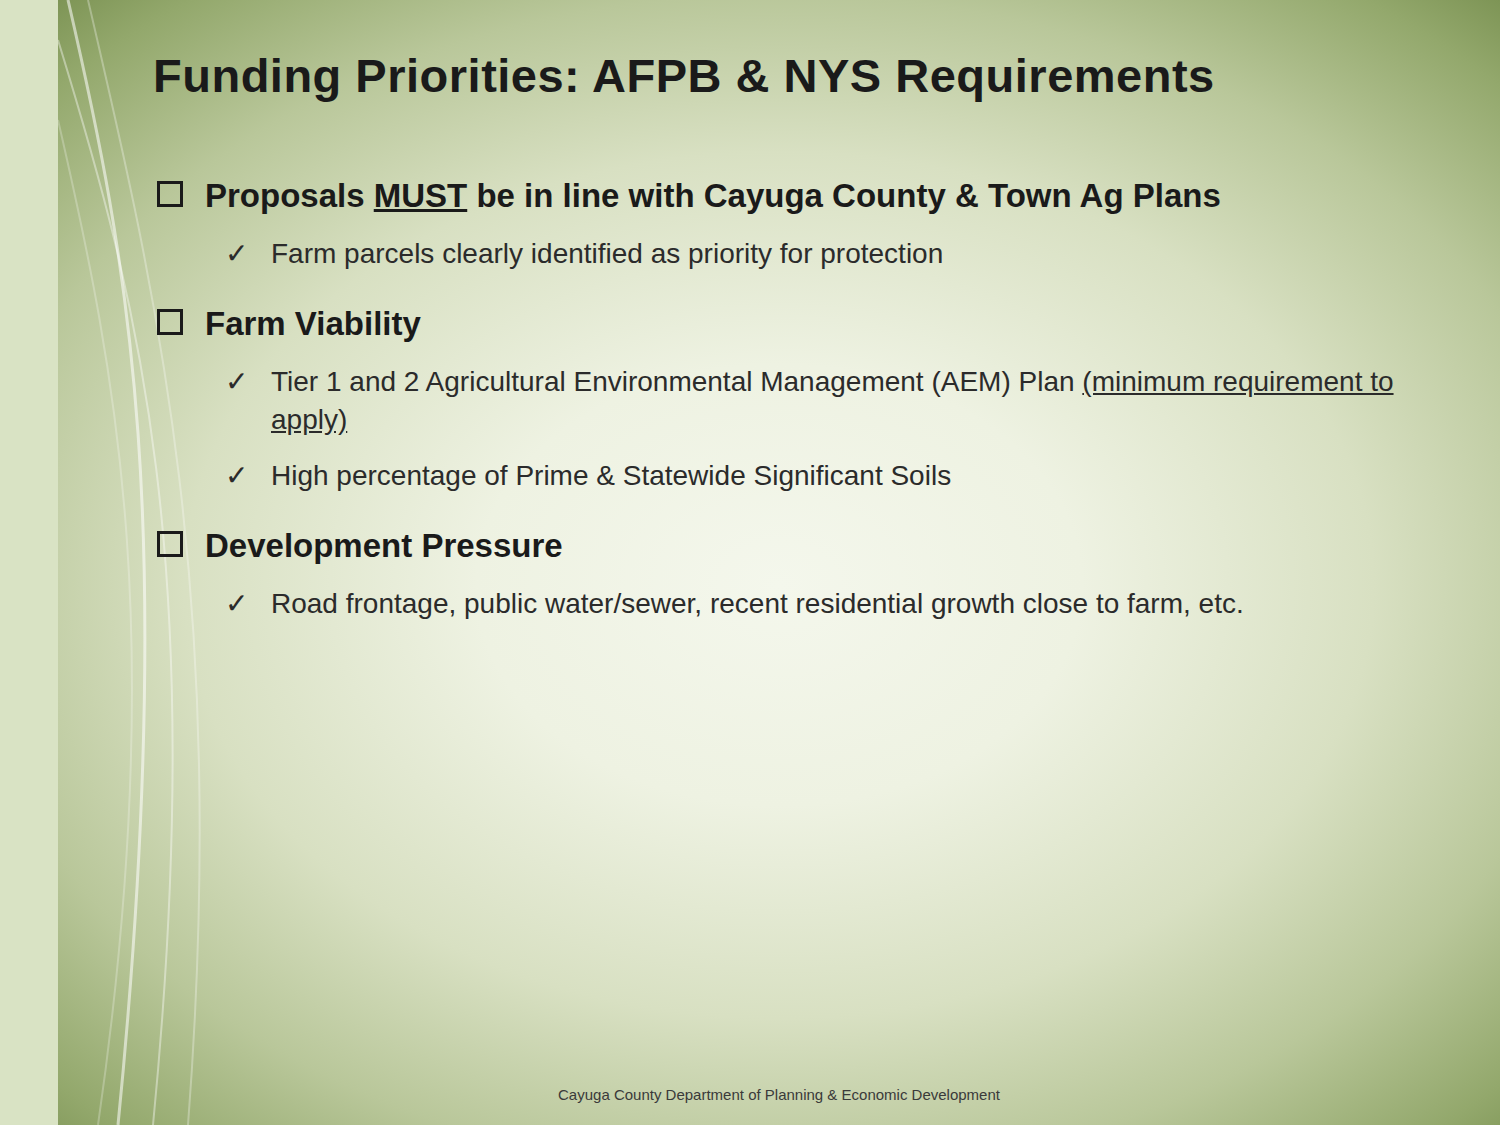Funding Priorities: AFPB & NYS Requirements
Proposals MUST be in line with Cayuga County & Town Ag Plans
✓ Farm parcels clearly identified as priority for protection
Farm Viability
✓ Tier 1 and 2 Agricultural Environmental Management (AEM) Plan (minimum requirement to apply)
✓ High percentage of Prime & Statewide Significant Soils
Development Pressure
✓ Road frontage, public water/sewer, recent residential growth close to farm, etc.
Cayuga County Department of Planning & Economic Development